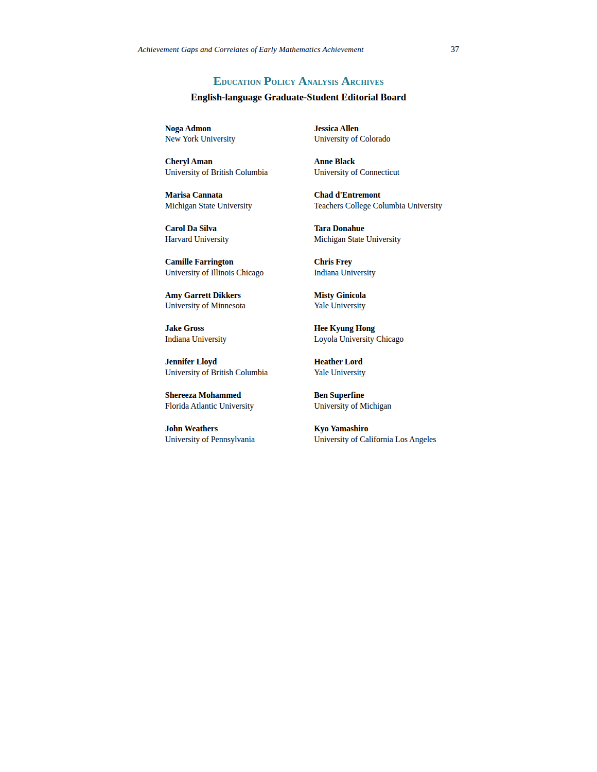Achievement Gaps and Correlates of Early Mathematics Achievement 37
Education Policy Analysis Archives
English-language Graduate-Student Editorial Board
| Noga Admon New York University | Jessica Allen University of Colorado |
| Cheryl Aman University of British Columbia | Anne Black University of Connecticut |
| Marisa Cannata Michigan State University | Chad d'Entremont Teachers College Columbia University |
| Carol Da Silva Harvard University | Tara Donahue Michigan State University |
| Camille Farrington University of Illinois Chicago | Chris Frey Indiana University |
| Amy Garrett Dikkers University of Minnesota | Misty Ginicola Yale University |
| Jake Gross Indiana University | Hee Kyung Hong Loyola University Chicago |
| Jennifer Lloyd University of British Columbia | Heather Lord Yale University |
| Shereeza Mohammed Florida Atlantic University | Ben Superfine University of Michigan |
| John Weathers University of Pennsylvania | Kyo Yamashiro University of California Los Angeles |